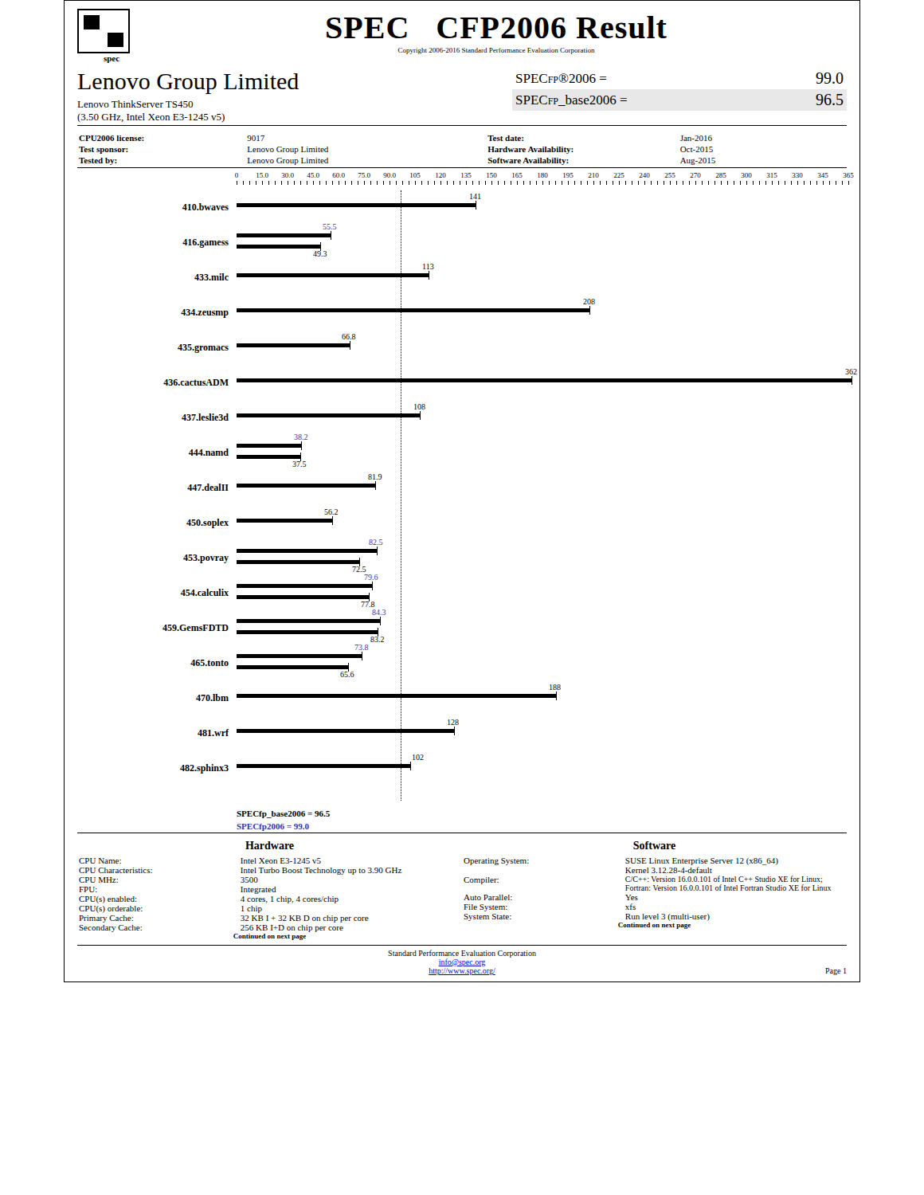spec
SPEC CFP2006 Result
Copyright 2006-2016 Standard Performance Evaluation Corporation
Lenovo Group Limited
Lenovo ThinkServer TS450
(3.50 GHz, Intel Xeon E3-1245 v5)
| SPECfp ®2006 = | 99.0 |
| SPECfp _base2006 = | 96.5 |
| CPU2006 license: | 9017 | Test date: | Jan-2016 |
| Test sponsor: | Lenovo Group Limited | Hardware Availability: | Oct-2015 |
| Tested by: | Lenovo Group Limited | Software Availability: | Aug-2015 |
0
15.0
30.0
45.0
60.0
75.0
90.0
105
120
135
150
165
180
195
210
225
240
255
270
285
300
315
330
345
365
410.bwaves
141
416.gamess
55.5
49.3
433.milc
113
434.zeusmp
208
435.gromacs
66.8
436.cactusADM
362
437.leslie3d
108
444.namd
38.2
37.5
447.dealII
81.9
450.soplex
56.2
453.povray
82.5
72.5
454.calculix
79.6
77.8
459.GemsFDTD
84.3
83.2
465.tonto
73.8
65.6
470.lbm
188
481.wrf
128
482.sphinx3
102
SPECfp_base2006 = 96.5
SPECfp2006 = 99.0
Hardware
| CPU Name: | Intel Xeon E3-1245 v5 |
| CPU Characteristics: | Intel Turbo Boost Technology up to 3.90 GHz |
| CPU MHz: | 3500 |
| FPU: | Integrated |
| CPU(s) enabled: | 4 cores, 1 chip, 4 cores/chip |
| CPU(s) orderable: | 1 chip |
| Primary Cache: | 32 KB I + 32 KB D on chip per core |
| Secondary Cache: | 256 KB I+D on chip per core |
Continued on next page
Software
| Operating System: | SUSE Linux Enterprise Server 12 (x86_64) Kernel 3.12.28-4-default |
| Compiler: | C/C++: Version 16.0.0.101 of Intel C++ Studio XE for Linux; Fortran: Version 16.0.0.101 of Intel Fortran Studio XE for Linux |
| Auto Parallel: | Yes |
| File System: | xfs |
| System State: | Run level 3 (multi-user) |
Continued on next page
Standard Performance Evaluation Corporation
info@spec.org
http://www.spec.org/
Page 1